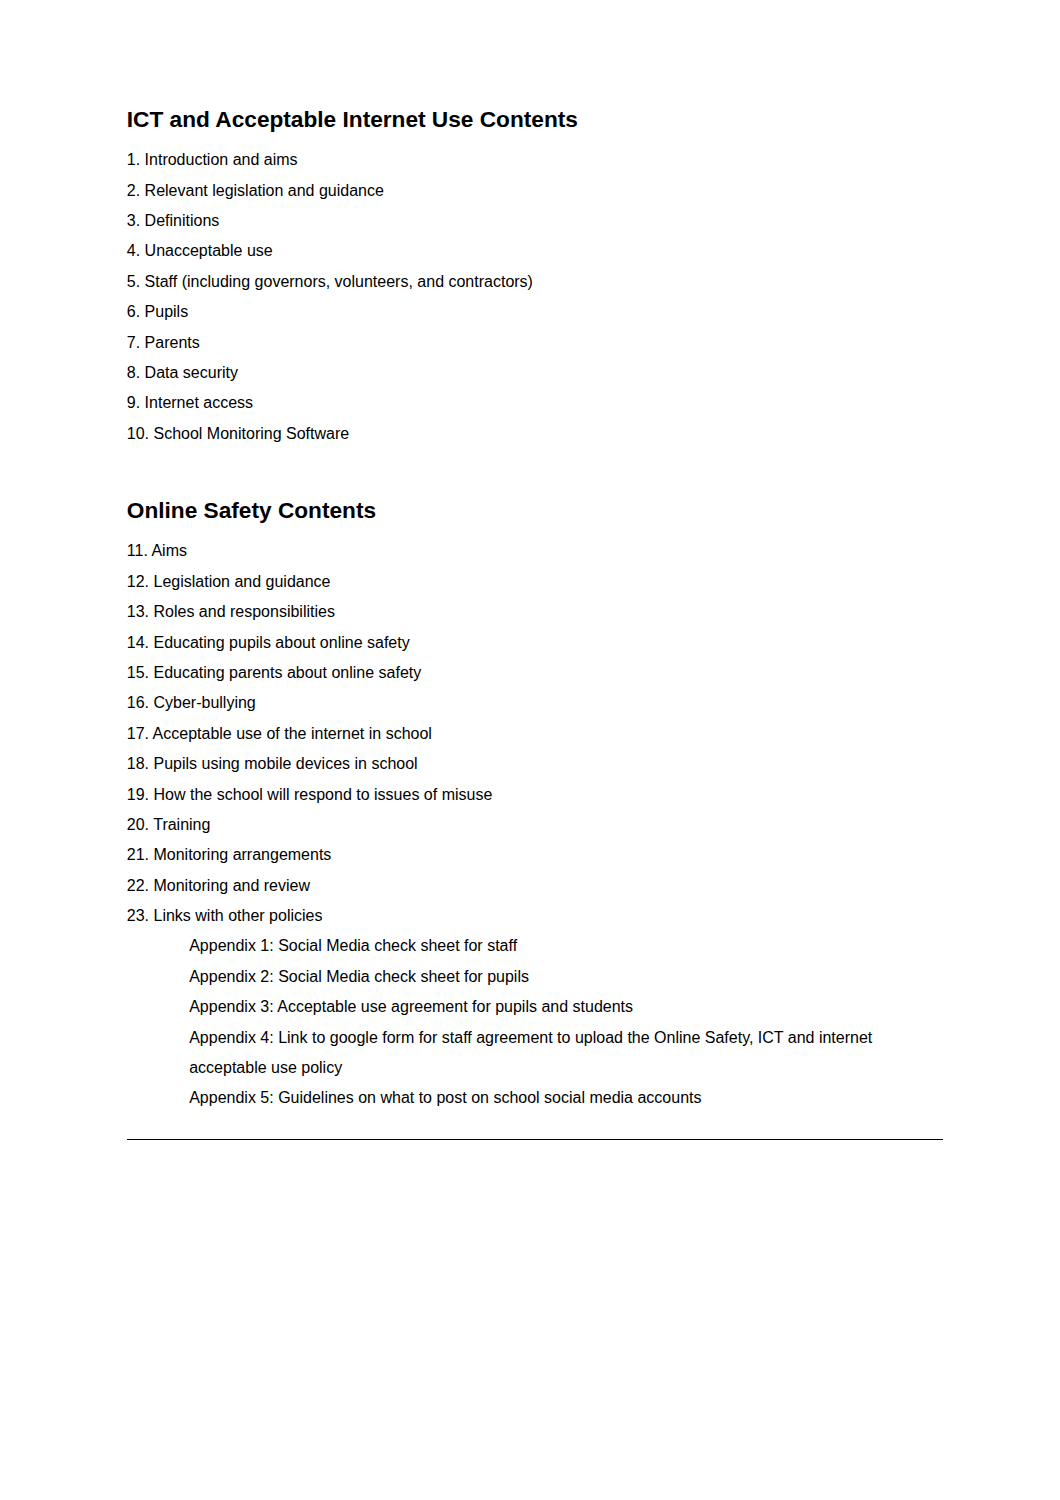ICT and Acceptable Internet Use Contents
1. Introduction and aims
2. Relevant legislation and guidance
3. Definitions
4. Unacceptable use
5. Staff (including governors, volunteers, and contractors)
6. Pupils
7. Parents
8. Data security
9. Internet access
10. School Monitoring Software
Online Safety Contents
11. Aims
12. Legislation and guidance
13. Roles and responsibilities
14. Educating pupils about online safety
15. Educating parents about online safety
16. Cyber-bullying
17. Acceptable use of the internet in school
18. Pupils using mobile devices in school
19. How the school will respond to issues of misuse
20. Training
21. Monitoring arrangements
22. Monitoring and review
23. Links with other policies
Appendix 1: Social Media check sheet for staff
Appendix 2: Social Media check sheet for pupils
Appendix 3: Acceptable use agreement for pupils and students
Appendix 4: Link to google form for staff agreement to upload the Online Safety, ICT and internet acceptable use policy
Appendix 5: Guidelines on what to post on school social media accounts